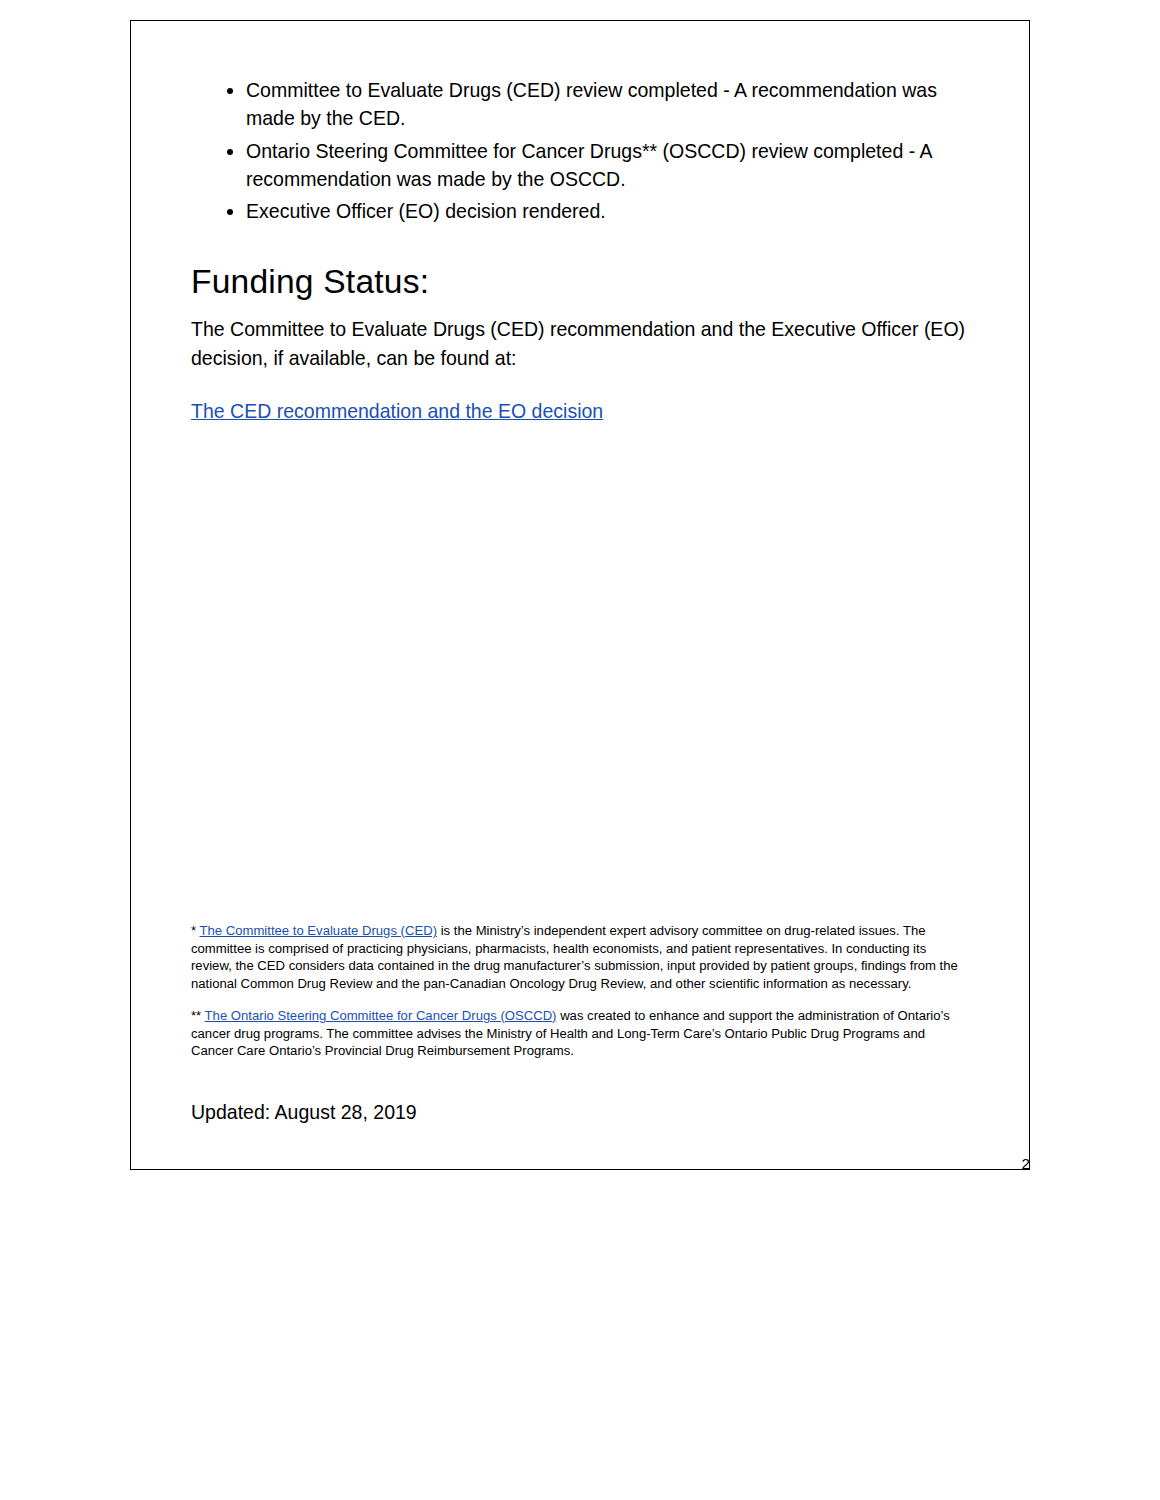Committee to Evaluate Drugs (CED) review completed - A recommendation was made by the CED.
Ontario Steering Committee for Cancer Drugs** (OSCCD) review completed - A recommendation was made by the OSCCD.
Executive Officer (EO) decision rendered.
Funding Status:
The Committee to Evaluate Drugs (CED) recommendation and the Executive Officer (EO) decision, if available, can be found at:
The CED recommendation and the EO decision
* The Committee to Evaluate Drugs (CED) is the Ministry’s independent expert advisory committee on drug-related issues. The committee is comprised of practicing physicians, pharmacists, health economists, and patient representatives. In conducting its review, the CED considers data contained in the drug manufacturer’s submission, input provided by patient groups, findings from the national Common Drug Review and the pan-Canadian Oncology Drug Review, and other scientific information as necessary.
** The Ontario Steering Committee for Cancer Drugs (OSCCD) was created to enhance and support the administration of Ontario’s cancer drug programs. The committee advises the Ministry of Health and Long-Term Care’s Ontario Public Drug Programs and Cancer Care Ontario’s Provincial Drug Reimbursement Programs.
Updated: August 28, 2019
2